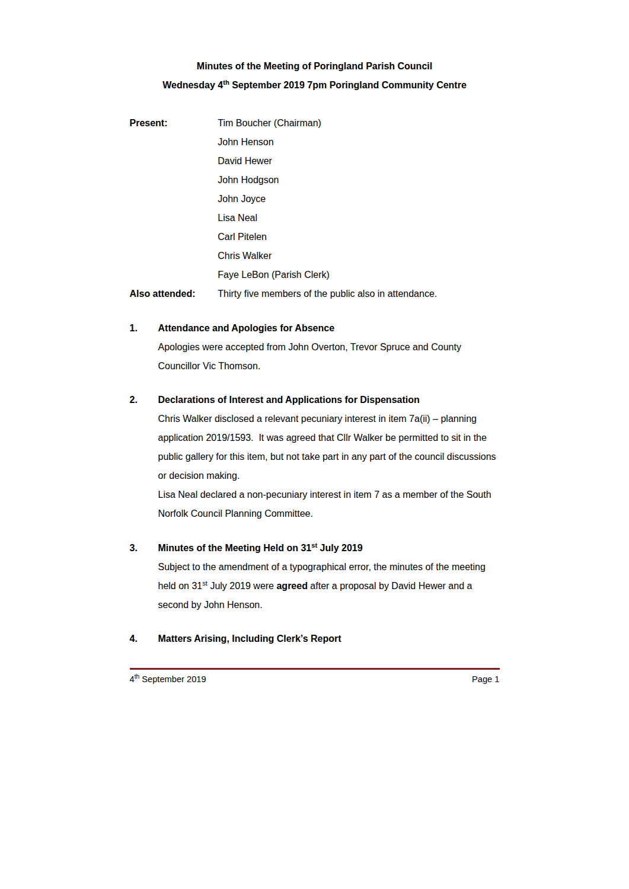Minutes of the Meeting of Poringland Parish Council Wednesday 4th September 2019 7pm Poringland Community Centre
| Present: | Tim Boucher (Chairman) John Henson David Hewer John Hodgson John Joyce Lisa Neal Carl Pitelen Chris Walker Faye LeBon (Parish Clerk) |
| Also attended: | Thirty five members of the public also in attendance. |
Attendance and Apologies for Absence
Apologies were accepted from John Overton, Trevor Spruce and County Councillor Vic Thomson.
Declarations of Interest and Applications for Dispensation
Chris Walker disclosed a relevant pecuniary interest in item 7a(ii) – planning application 2019/1593. It was agreed that Cllr Walker be permitted to sit in the public gallery for this item, but not take part in any part of the council discussions or decision making.
Lisa Neal declared a non-pecuniary interest in item 7 as a member of the South Norfolk Council Planning Committee.
Minutes of the Meeting Held on 31st July 2019
Subject to the amendment of a typographical error, the minutes of the meeting held on 31st July 2019 were agreed after a proposal by David Hewer and a second by John Henson.
Matters Arising, Including Clerk’s Report
4th September 2019 Page 1